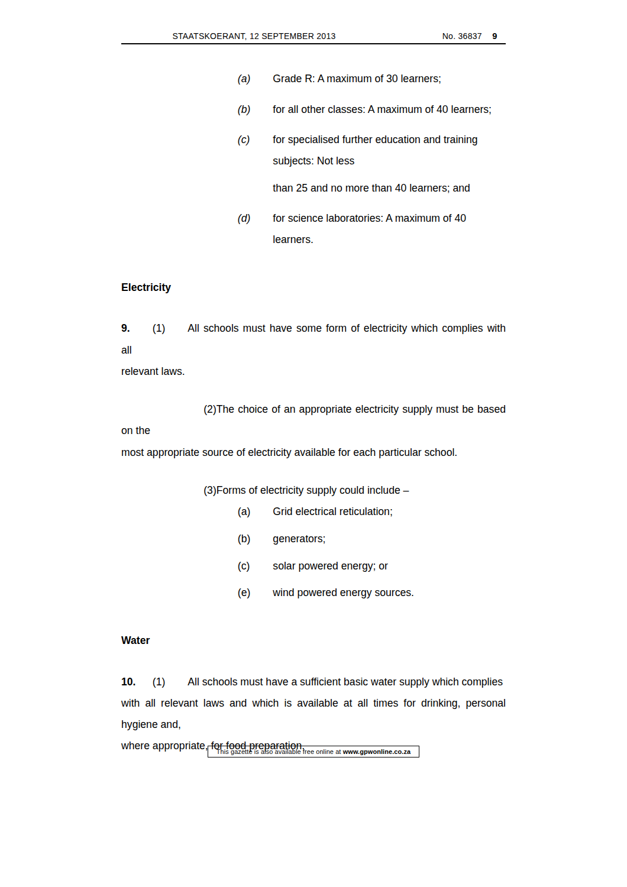STAATSKOERANT, 12 SEPTEMBER 2013
No. 368379
(a) Grade R: A maximum of 30 learners;
(b) for all other classes: A maximum of 40 learners;
(c) for specialised further education and training subjects: Not lessthan 25 and no more than 40 learners; and
(d) for science laboratories: A maximum of 40 learners.
Electricity
9.(1) All schools must have some form of electricity which complies with all
relevant laws.
(2) The choice of an appropriate electricity supply must be based on the
most appropriate source of electricity available for each particular school.
(3) Forms of electricity supply could include –
(a) Grid electrical reticulation;
(b) generators;
(c) solar powered energy; or
(e) wind powered energy sources.
Water
10.(1) All schools must have a sufficient basic water supply which complies
with all relevant laws and which is available at all times for drinking, personal hygiene and,
where appropriate, for food preparation.
This gazette is also available free online at www.gpwonline.co.za